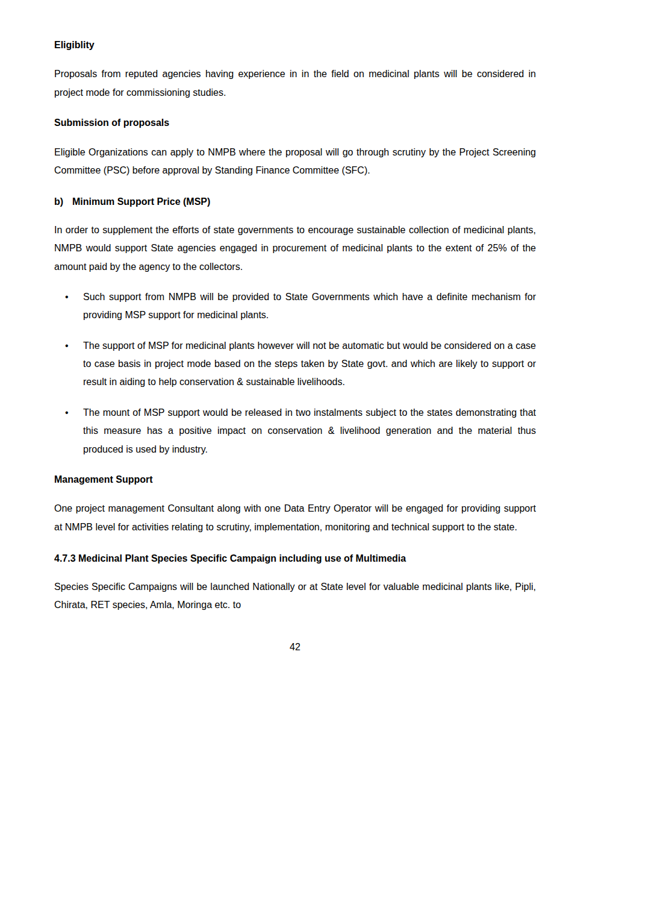Eligiblity
Proposals from reputed agencies having experience in in the field on medicinal plants will be considered in project mode for commissioning studies.
Submission of proposals
Eligible Organizations can apply to NMPB where the proposal will go through scrutiny by the Project Screening Committee (PSC) before approval by Standing Finance Committee (SFC).
b) Minimum Support Price (MSP)
In order to supplement the efforts of state governments to encourage sustainable collection of medicinal plants, NMPB would support State agencies engaged in procurement of medicinal plants to the extent of 25% of the amount paid by the agency to the collectors.
Such support from NMPB will be provided to State Governments which have a definite mechanism for providing MSP support for medicinal plants.
The support of MSP for medicinal plants however will not be automatic but would be considered on a case to case basis in project mode based on the steps taken by State govt. and which are likely to support or result in aiding to help conservation & sustainable livelihoods.
The mount of MSP support would be released in two instalments subject to the states demonstrating that this measure has a positive impact on conservation & livelihood generation and the material thus produced is used by industry.
Management Support
One project management Consultant along with one Data Entry Operator will be engaged for providing support at NMPB level for activities relating to scrutiny, implementation, monitoring and technical support to the state.
4.7.3 Medicinal Plant Species Specific Campaign including use of Multimedia
Species Specific Campaigns will be launched Nationally or at State level for valuable medicinal plants like, Pipli, Chirata, RET species, Amla, Moringa etc. to
42